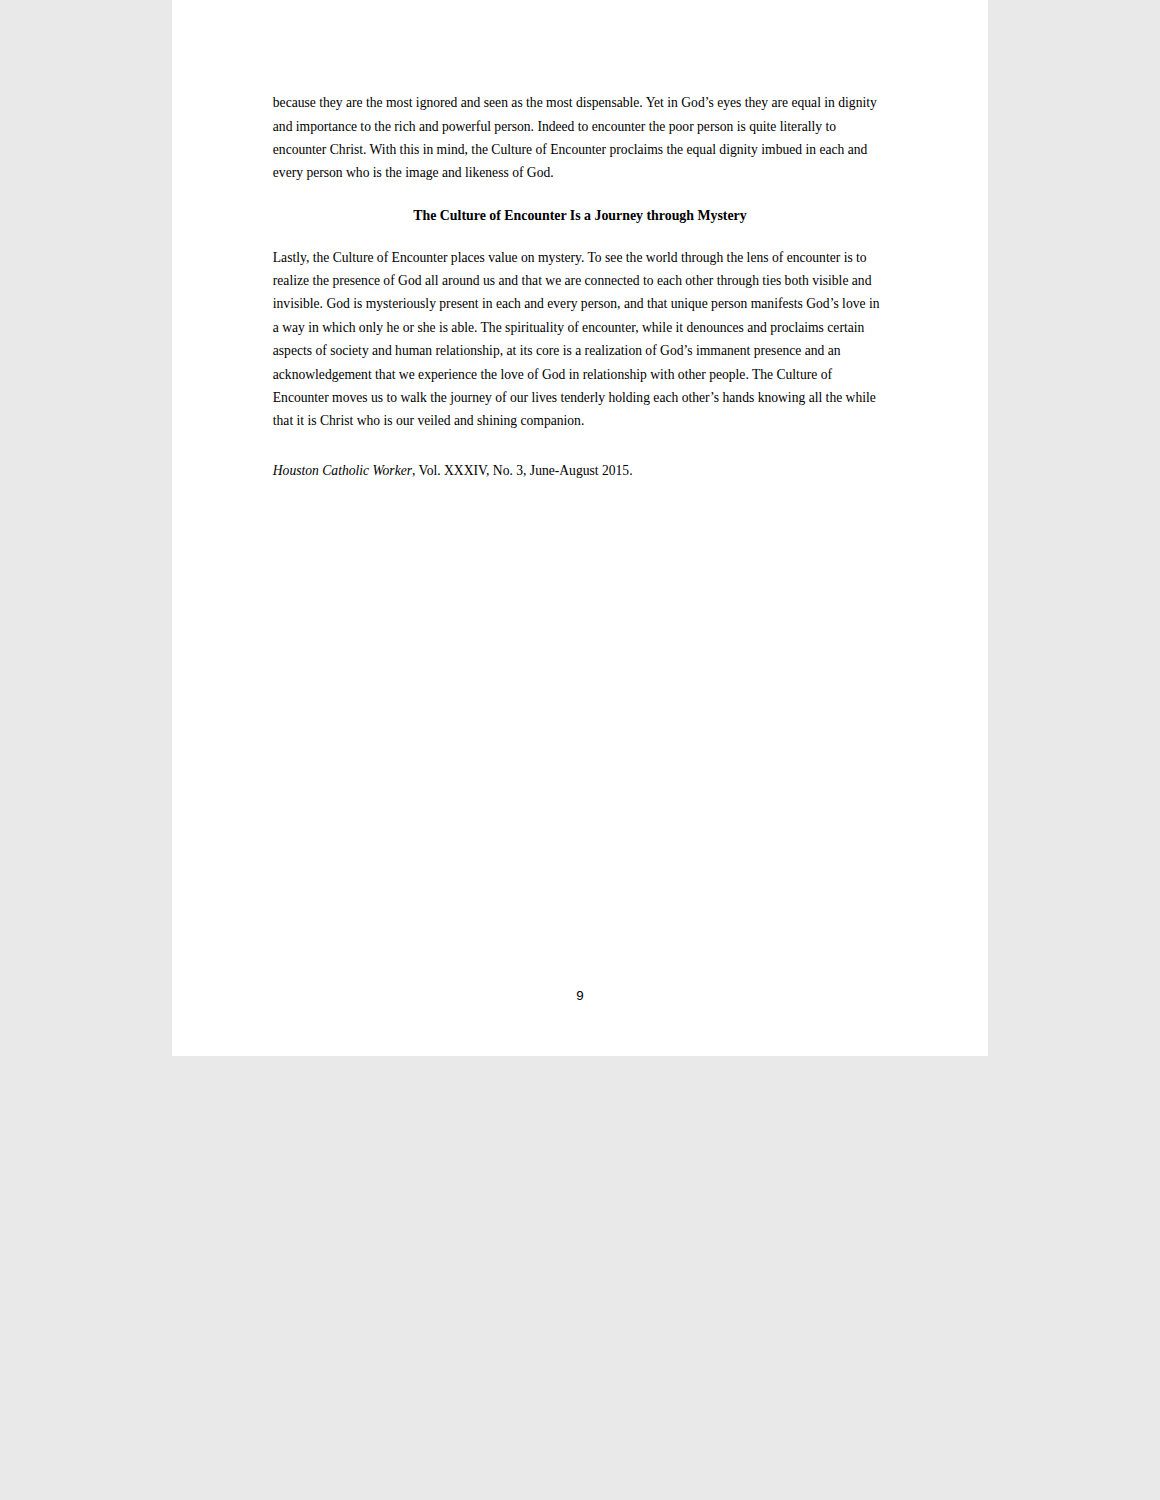because they are the most ignored and seen as the most dispensable. Yet in God’s eyes they are equal in dignity and importance to the rich and powerful person. Indeed to encounter the poor person is quite literally to encounter Christ. With this in mind, the Culture of Encounter proclaims the equal dignity imbued in each and every person who is the image and likeness of God.
The Culture of Encounter Is a Journey through Mystery
Lastly, the Culture of Encounter places value on mystery. To see the world through the lens of encounter is to realize the presence of God all around us and that we are connected to each other through ties both visible and invisible. God is mysteriously present in each and every person, and that unique person manifests God’s love in a way in which only he or she is able. The spirituality of encounter, while it denounces and proclaims certain aspects of society and human relationship, at its core is a realization of God’s immanent presence and an acknowledgement that we experience the love of God in relationship with other people. The Culture of Encounter moves us to walk the journey of our lives tenderly holding each other’s hands knowing all the while that it is Christ who is our veiled and shining companion.
Houston Catholic Worker, Vol. XXXIV, No. 3, June-August 2015.
9